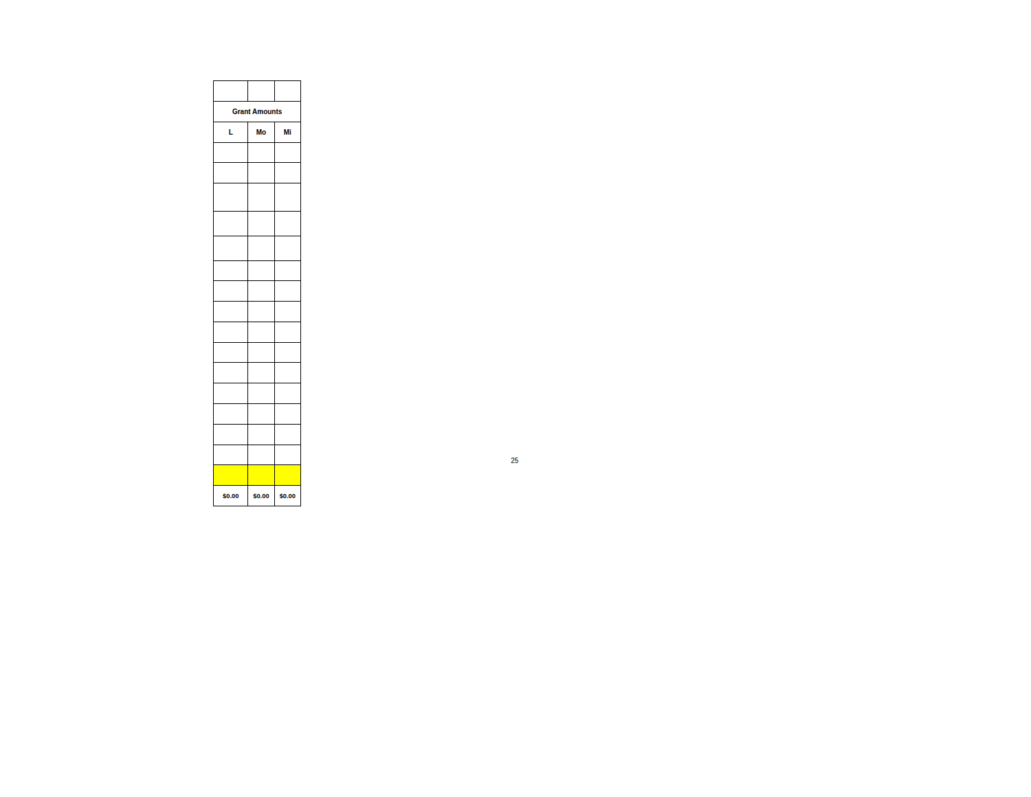| Grant Amounts |
| L | Mo | Mi |
| $0.00 | $0.00 | $0.00 |
25